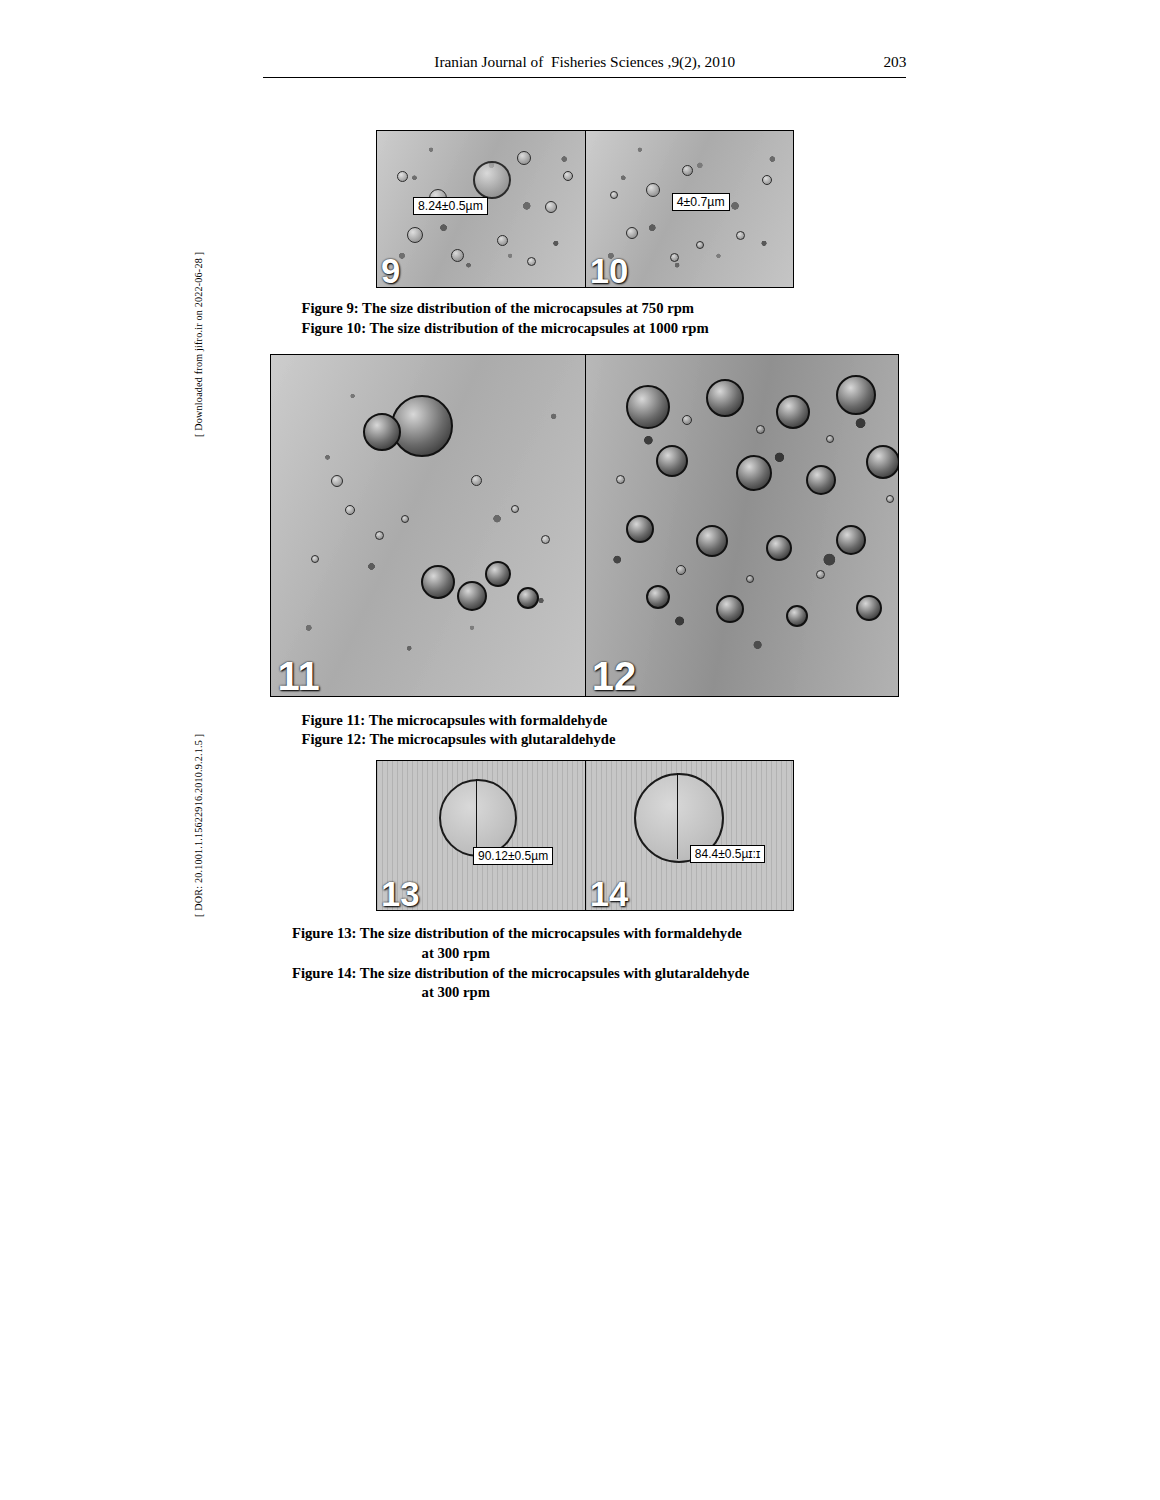[ Downloaded from jifro.ir on 2022-06-28 ]
[ DOR: 20.1001.1.15622916.2010.9.2.1.5 ]
Iranian Journal of Fisheries Sciences ,9(2), 2010 203
8.24±0.5µm
9
4±0.7µm
10
Figure 9: The size distribution of the microcapsules at 750 rpm
Figure 10: The size distribution of the microcapsules at 1000 rpm
11
12
Figure 11: The microcapsules with formaldehyde
Figure 12: The microcapsules with glutaraldehyde
90.12±0.5µm
13
84.4±0.5µɪ:ɪ
14
Figure 13: The size distribution of the microcapsules with formaldehyde at 300 rpm Figure 14: The size distribution of the microcapsules with glutaraldehyde at 300 rpm